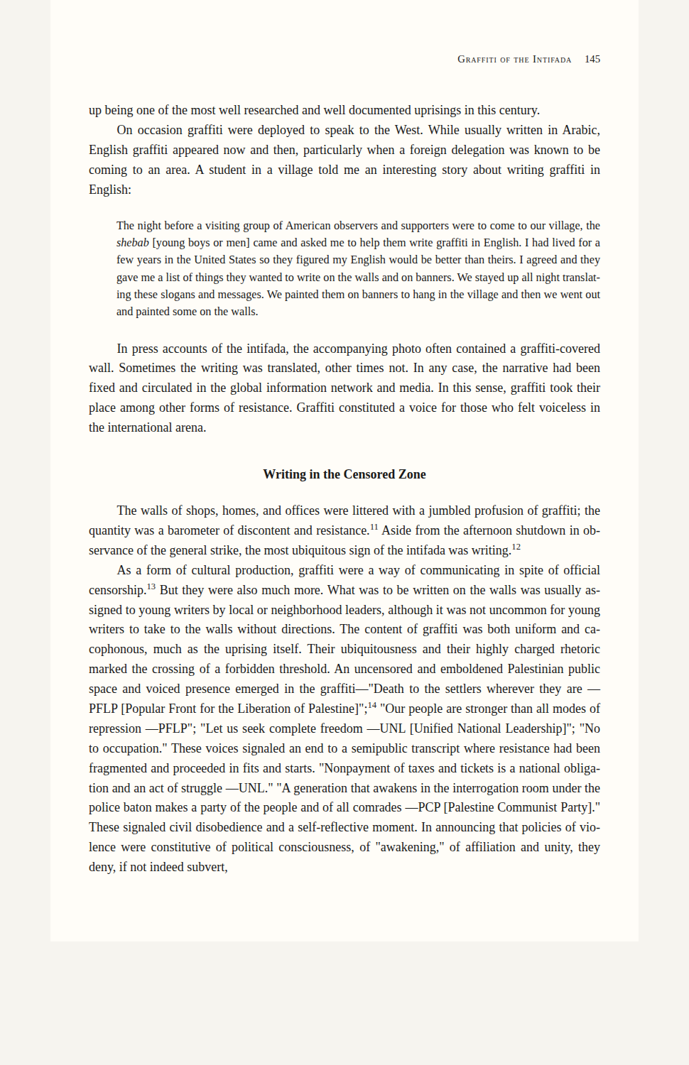Graffiti of the Intifada145
up being one of the most well researched and well documented uprisings in this century.
On occasion graffiti were deployed to speak to the West. While usually written in Arabic, English graffiti appeared now and then, particularly when a foreign delegation was known to be coming to an area. A student in a village told me an interesting story about writing graffiti in English:
The night before a visiting group of American observers and supporters were to come to our village, the shebab [young boys or men] came and asked me to help them write graffiti in English. I had lived for a few years in the United States so they figured my English would be better than theirs. I agreed and they gave me a list of things they wanted to write on the walls and on banners. We stayed up all night translating these slogans and messages. We painted them on banners to hang in the village and then we went out and painted some on the walls.
In press accounts of the intifada, the accompanying photo often contained a graffiti-covered wall. Sometimes the writing was translated, other times not. In any case, the narrative had been fixed and circulated in the global information network and media. In this sense, graffiti took their place among other forms of resistance. Graffiti constituted a voice for those who felt voiceless in the international arena.
Writing in the Censored Zone
The walls of shops, homes, and offices were littered with a jumbled profusion of graffiti; the quantity was a barometer of discontent and resistance.11 Aside from the afternoon shutdown in observance of the general strike, the most ubiquitous sign of the intifada was writing.12
As a form of cultural production, graffiti were a way of communicating in spite of official censorship.13 But they were also much more. What was to be written on the walls was usually assigned to young writers by local or neighborhood leaders, although it was not uncommon for young writers to take to the walls without directions. The content of graffiti was both uniform and cacophonous, much as the uprising itself. Their ubiquitousness and their highly charged rhetoric marked the crossing of a forbidden threshold. An uncensored and emboldened Palestinian public space and voiced presence emerged in the graffiti—"Death to the settlers wherever they are —PFLP [Popular Front for the Liberation of Palestine]";14 "Our people are stronger than all modes of repression —PFLP"; "Let us seek complete freedom —UNL [Unified National Leadership]"; "No to occupation." These voices signaled an end to a semipublic transcript where resistance had been fragmented and proceeded in fits and starts. "Nonpayment of taxes and tickets is a national obligation and an act of struggle —UNL." "A generation that awakens in the interrogation room under the police baton makes a party of the people and of all comrades —PCP [Palestine Communist Party]." These signaled civil disobedience and a self-reflective moment. In announcing that policies of violence were constitutive of political consciousness, of "awakening," of affiliation and unity, they deny, if not indeed subvert,